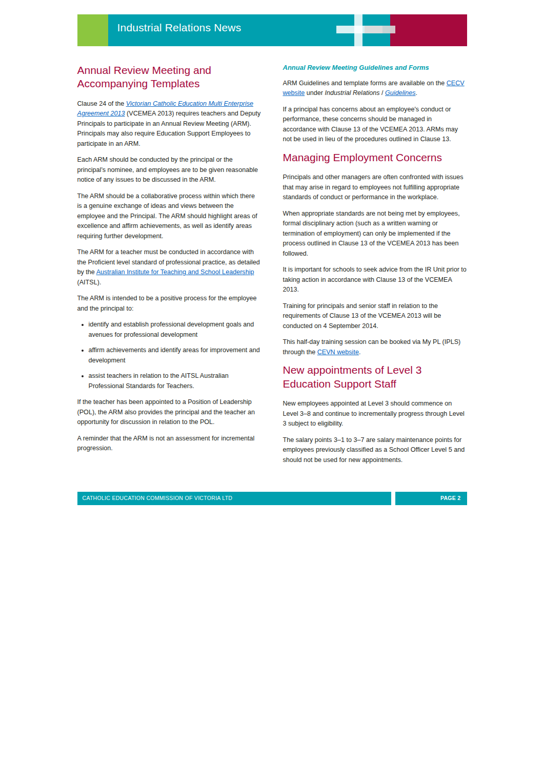Industrial Relations News
Annual Review Meeting and Accompanying Templates
Clause 24 of the Victorian Catholic Education Multi Enterprise Agreement 2013 (VCEMEA 2013) requires teachers and Deputy Principals to participate in an Annual Review Meeting (ARM). Principals may also require Education Support Employees to participate in an ARM.
Each ARM should be conducted by the principal or the principal's nominee, and employees are to be given reasonable notice of any issues to be discussed in the ARM.
The ARM should be a collaborative process within which there is a genuine exchange of ideas and views between the employee and the Principal. The ARM should highlight areas of excellence and affirm achievements, as well as identify areas requiring further development.
The ARM for a teacher must be conducted in accordance with the Proficient level standard of professional practice, as detailed by the Australian Institute for Teaching and School Leadership (AITSL).
The ARM is intended to be a positive process for the employee and the principal to:
identify and establish professional development goals and avenues for professional development
affirm achievements and identify areas for improvement and development
assist teachers in relation to the AITSL Australian Professional Standards for Teachers.
If the teacher has been appointed to a Position of Leadership (POL), the ARM also provides the principal and the teacher an opportunity for discussion in relation to the POL.
A reminder that the ARM is not an assessment for incremental progression.
Annual Review Meeting Guidelines and Forms
ARM Guidelines and template forms are available on the CECV website under Industrial Relations / Guidelines.
If a principal has concerns about an employee's conduct or performance, these concerns should be managed in accordance with Clause 13 of the VCEMEA 2013. ARMs may not be used in lieu of the procedures outlined in Clause 13.
Managing Employment Concerns
Principals and other managers are often confronted with issues that may arise in regard to employees not fulfilling appropriate standards of conduct or performance in the workplace.
When appropriate standards are not being met by employees, formal disciplinary action (such as a written warning or termination of employment) can only be implemented if the process outlined in Clause 13 of the VCEMEA 2013 has been followed.
It is important for schools to seek advice from the IR Unit prior to taking action in accordance with Clause 13 of the VCEMEA 2013.
Training for principals and senior staff in relation to the requirements of Clause 13 of the VCEMEA 2013 will be conducted on 4 September 2014.
This half-day training session can be booked via My PL (IPLS) through the CEVN website.
New appointments of Level 3 Education Support Staff
New employees appointed at Level 3 should commence on Level 3–8 and continue to incrementally progress through Level 3 subject to eligibility.
The salary points 3–1 to 3–7 are salary maintenance points for employees previously classified as a School Officer Level 5 and should not be used for new appointments.
CATHOLIC EDUCATION COMMISSION OF VICTORIA LTD
PAGE 2